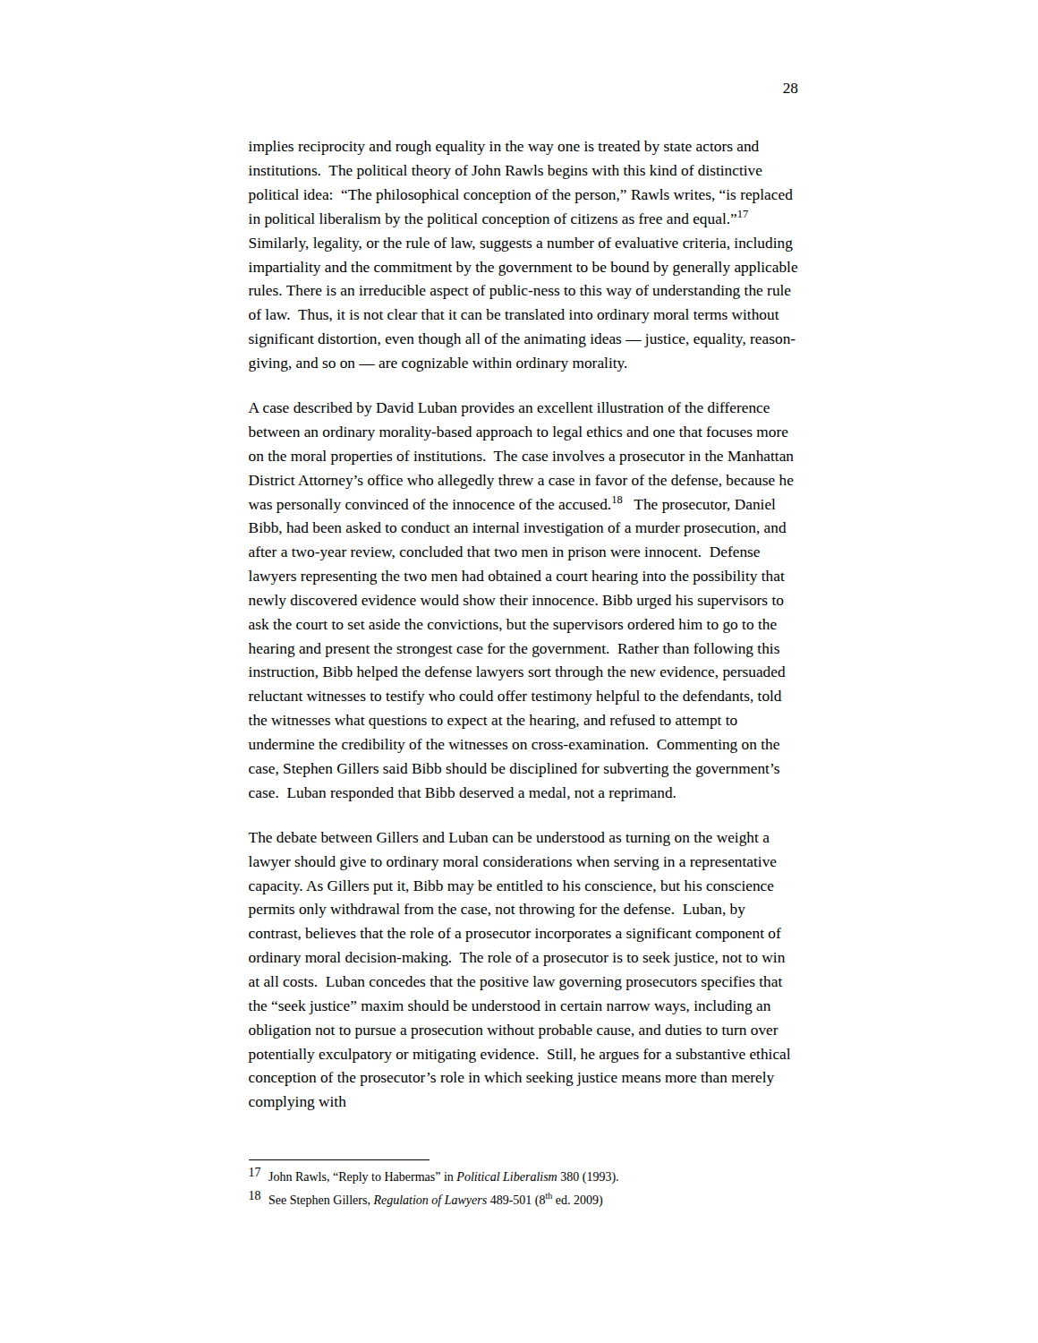28
implies reciprocity and rough equality in the way one is treated by state actors and institutions. The political theory of John Rawls begins with this kind of distinctive political idea: “The philosophical conception of the person,” Rawls writes, “is replaced in political liberalism by the political conception of citizens as free and equal.”17 Similarly, legality, or the rule of law, suggests a number of evaluative criteria, including impartiality and the commitment by the government to be bound by generally applicable rules. There is an irreducible aspect of public-ness to this way of understanding the rule of law. Thus, it is not clear that it can be translated into ordinary moral terms without significant distortion, even though all of the animating ideas — justice, equality, reason-giving, and so on — are cognizable within ordinary morality.
A case described by David Luban provides an excellent illustration of the difference between an ordinary morality-based approach to legal ethics and one that focuses more on the moral properties of institutions. The case involves a prosecutor in the Manhattan District Attorney’s office who allegedly threw a case in favor of the defense, because he was personally convinced of the innocence of the accused.18 The prosecutor, Daniel Bibb, had been asked to conduct an internal investigation of a murder prosecution, and after a two-year review, concluded that two men in prison were innocent. Defense lawyers representing the two men had obtained a court hearing into the possibility that newly discovered evidence would show their innocence. Bibb urged his supervisors to ask the court to set aside the convictions, but the supervisors ordered him to go to the hearing and present the strongest case for the government. Rather than following this instruction, Bibb helped the defense lawyers sort through the new evidence, persuaded reluctant witnesses to testify who could offer testimony helpful to the defendants, told the witnesses what questions to expect at the hearing, and refused to attempt to undermine the credibility of the witnesses on cross-examination. Commenting on the case, Stephen Gillers said Bibb should be disciplined for subverting the government’s case. Luban responded that Bibb deserved a medal, not a reprimand.
The debate between Gillers and Luban can be understood as turning on the weight a lawyer should give to ordinary moral considerations when serving in a representative capacity. As Gillers put it, Bibb may be entitled to his conscience, but his conscience permits only withdrawal from the case, not throwing for the defense. Luban, by contrast, believes that the role of a prosecutor incorporates a significant component of ordinary moral decision-making. The role of a prosecutor is to seek justice, not to win at all costs. Luban concedes that the positive law governing prosecutors specifies that the “seek justice” maxim should be understood in certain narrow ways, including an obligation not to pursue a prosecution without probable cause, and duties to turn over potentially exculpatory or mitigating evidence. Still, he argues for a substantive ethical conception of the prosecutor’s role in which seeking justice means more than merely complying with
17 John Rawls, “Reply to Habermas” in Political Liberalism 380 (1993).
18 See Stephen Gillers, Regulation of Lawyers 489-501 (8th ed. 2009)